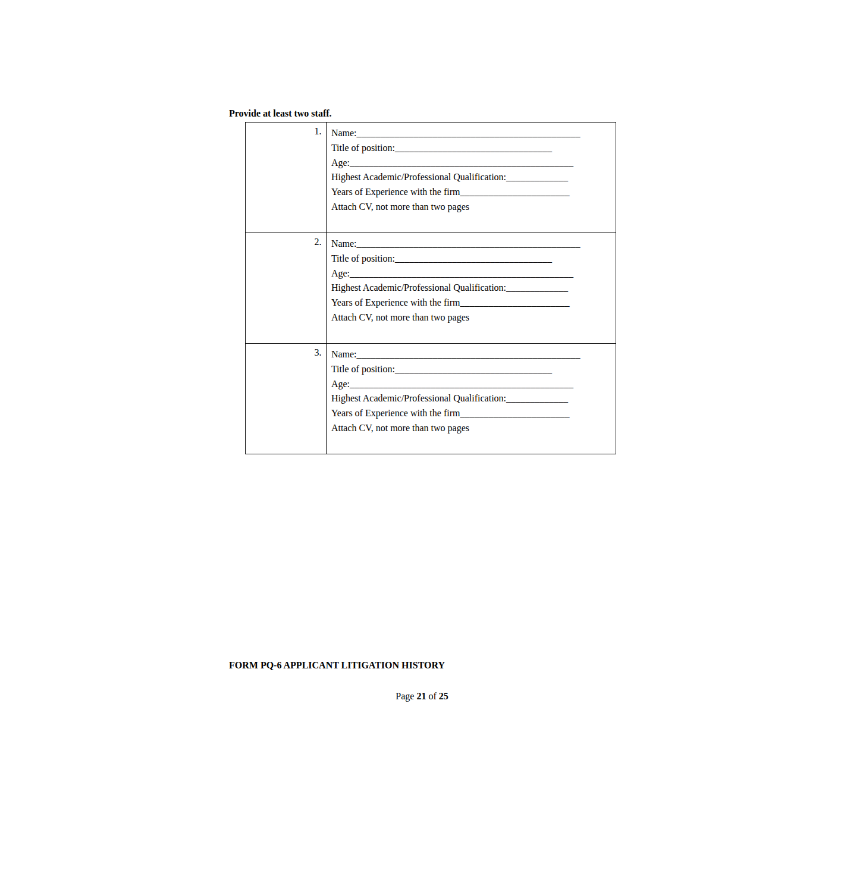Provide at least two staff.
| 1. | Name:_______________________________________________ Title of position:_________________________________ Age:_______________________________________________ Highest Academic/Professional Qualification:_____________ Years of Experience with the firm_______________________ Attach CV, not more than two pages |
| 2. | Name:_______________________________________________ Title of position:_________________________________ Age:_______________________________________________ Highest Academic/Professional Qualification:_____________ Years of Experience with the firm_______________________ Attach CV, not more than two pages |
| 3. | Name:_______________________________________________ Title of position:_________________________________ Age:_______________________________________________ Highest Academic/Professional Qualification:_____________ Years of Experience with the firm_______________________ Attach CV, not more than two pages |
FORM PQ-6 APPLICANT LITIGATION HISTORY
Page 21 of 25